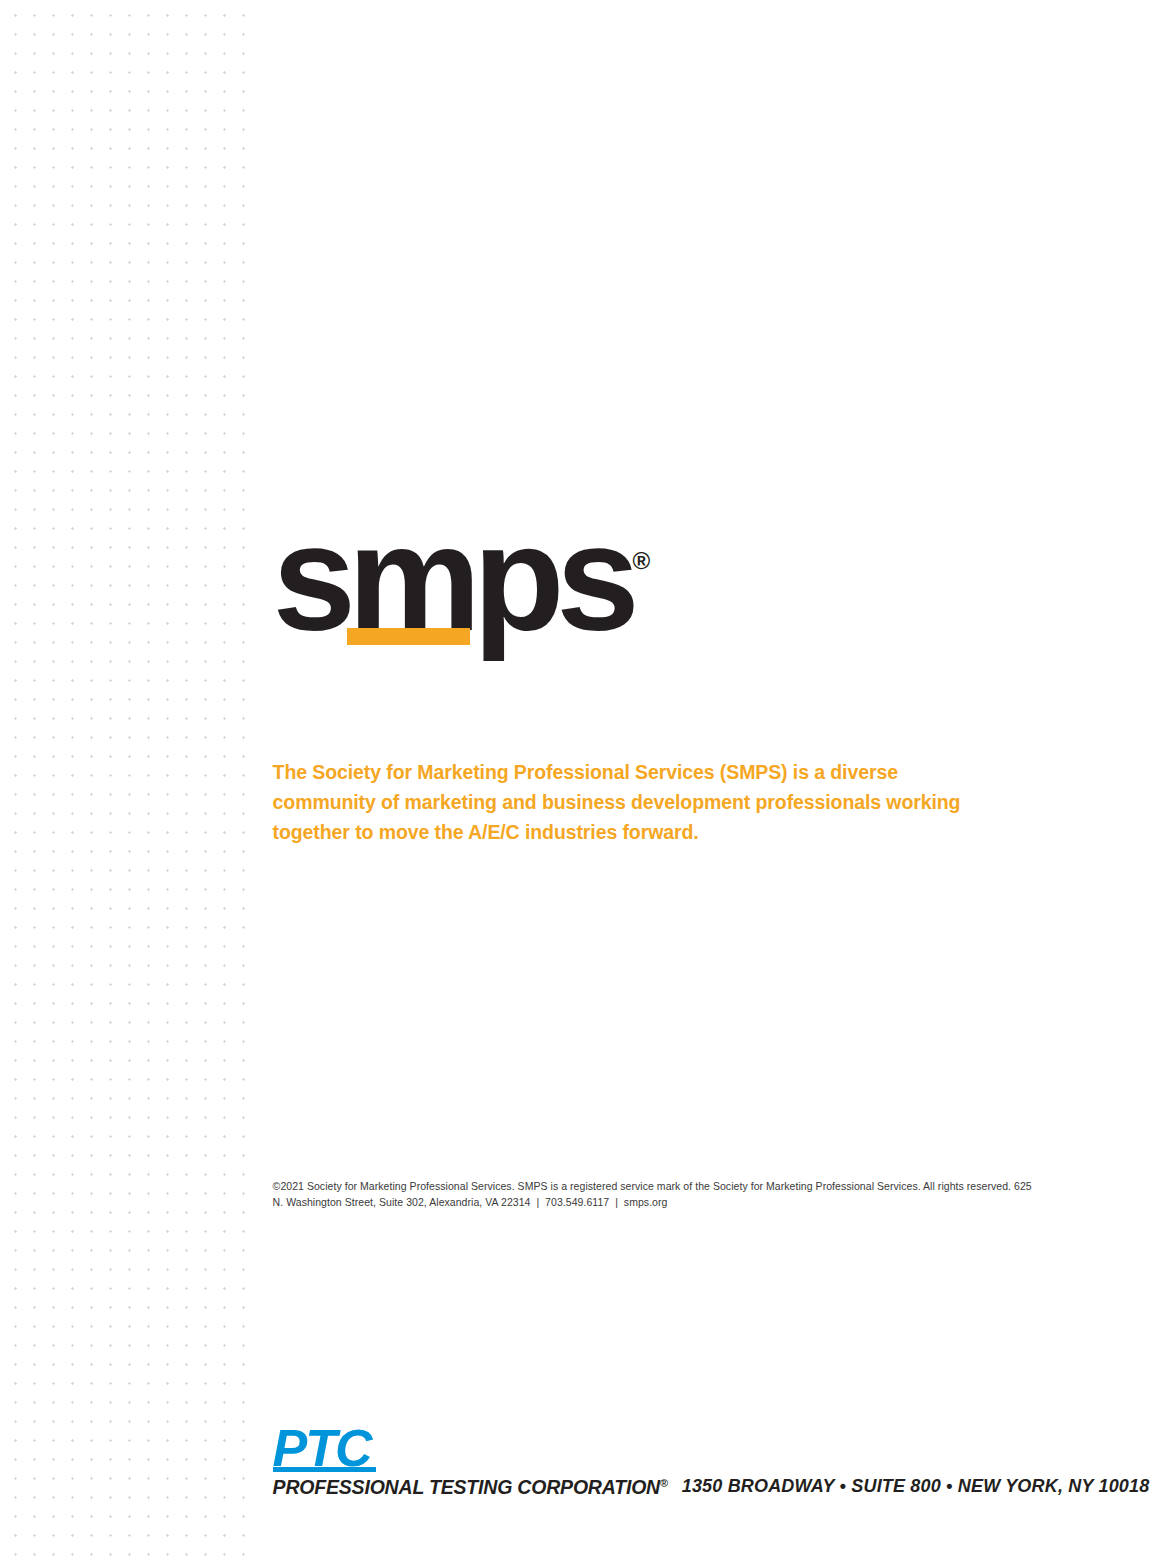smps®
The Society for Marketing Professional Services (SMPS) is a diverse community of marketing and business development professionals working together to move the A/E/C industries forward.
©2021 Society for Marketing Professional Services. SMPS is a registered service mark of the Society for Marketing Professional Services. All rights reserved. 625 N. Washington Street, Suite 302, Alexandria, VA 22314 | 703.549.6117 | smps.org
PTC
PROFESSIONAL TESTING CORPORATION®
1350 BROADWAY • SUITE 800 • NEW YORK, NY 10018